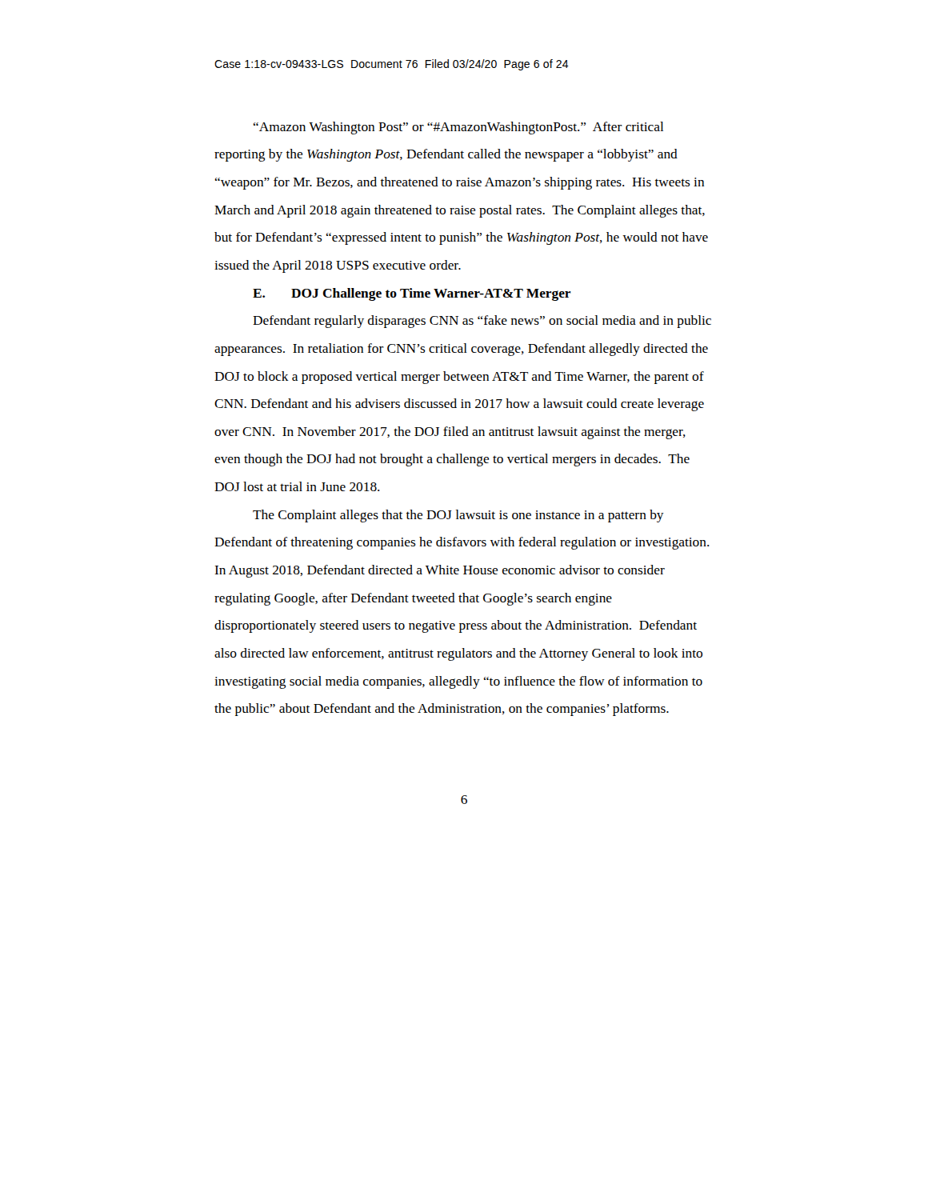Case 1:18-cv-09433-LGS Document 76 Filed 03/24/20 Page 6 of 24
“Amazon Washington Post” or “#AmazonWashingtonPost.” After critical reporting by the Washington Post, Defendant called the newspaper a “lobbyist” and “weapon” for Mr. Bezos, and threatened to raise Amazon’s shipping rates. His tweets in March and April 2018 again threatened to raise postal rates. The Complaint alleges that, but for Defendant’s “expressed intent to punish” the Washington Post, he would not have issued the April 2018 USPS executive order.
E. DOJ Challenge to Time Warner-AT&T Merger
Defendant regularly disparages CNN as “fake news” on social media and in public appearances. In retaliation for CNN’s critical coverage, Defendant allegedly directed the DOJ to block a proposed vertical merger between AT&T and Time Warner, the parent of CNN. Defendant and his advisers discussed in 2017 how a lawsuit could create leverage over CNN. In November 2017, the DOJ filed an antitrust lawsuit against the merger, even though the DOJ had not brought a challenge to vertical mergers in decades. The DOJ lost at trial in June 2018.
The Complaint alleges that the DOJ lawsuit is one instance in a pattern by Defendant of threatening companies he disfavors with federal regulation or investigation. In August 2018, Defendant directed a White House economic advisor to consider regulating Google, after Defendant tweeted that Google’s search engine disproportionately steered users to negative press about the Administration. Defendant also directed law enforcement, antitrust regulators and the Attorney General to look into investigating social media companies, allegedly “to influence the flow of information to the public” about Defendant and the Administration, on the companies’ platforms.
6